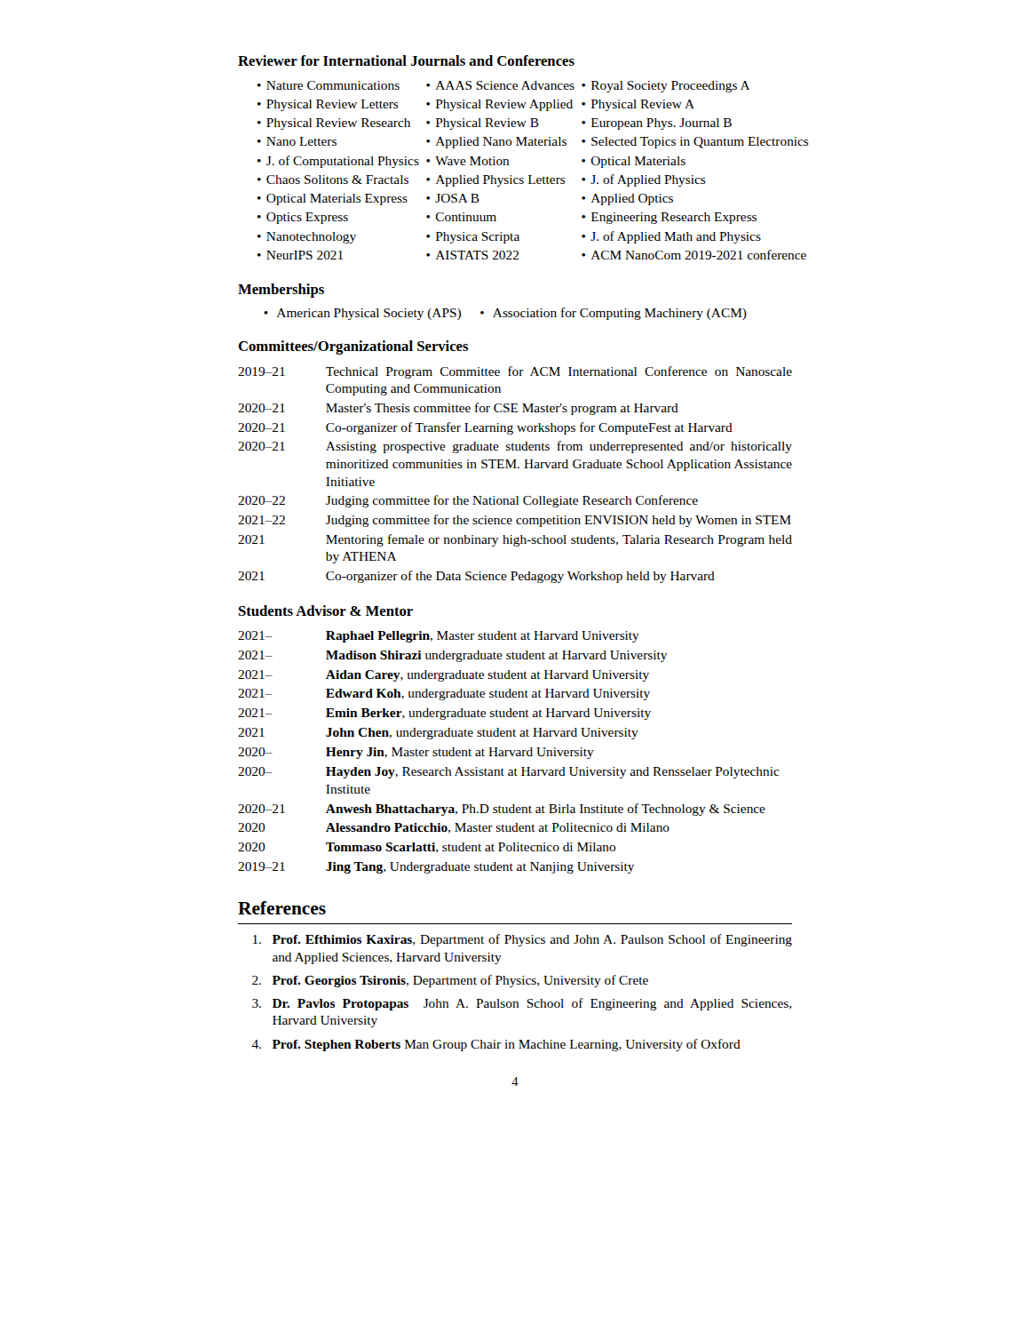Reviewer for International Journals and Conferences
| Nature Communications | AAAS Science Advances | Royal Society Proceedings A |
| Physical Review Letters | Physical Review Applied | Physical Review A |
| Physical Review Research | Physical Review B | European Phys. Journal B |
| Nano Letters | Applied Nano Materials | Selected Topics in Quantum Electronics |
| J. of Computational Physics | Wave Motion | Optical Materials |
| Chaos Solitons & Fractals | Applied Physics Letters | J. of Applied Physics |
| Optical Materials Express | JOSA B | Applied Optics |
| Optics Express | Continuum | Engineering Research Express |
| Nanotechnology | Physica Scripta | J. of Applied Math and Physics |
| NeurIPS 2021 | AISTATS 2022 | ACM NanoCom 2019-2021 conference |
Memberships
American Physical Society (APS) Association for Computing Machinery (ACM)
Committees/Organizational Services
| 2019–21 | Technical Program Committee for ACM International Conference on Nanoscale Computing and Communication |
| 2020–21 | Master's Thesis committee for CSE Master's program at Harvard |
| 2020–21 | Co-organizer of Transfer Learning workshops for ComputeFest at Harvard |
| 2020–21 | Assisting prospective graduate students from underrepresented and/or historically minoritized communities in STEM. Harvard Graduate School Application Assistance Initiative |
| 2020–22 | Judging committee for the National Collegiate Research Conference |
| 2021–22 | Judging committee for the science competition ENVISION held by Women in STEM |
| 2021 | Mentoring female or nonbinary high-school students, Talaria Research Program held by ATHENA |
| 2021 | Co-organizer of the Data Science Pedagogy Workshop held by Harvard |
Students Advisor & Mentor
| 2021– | Raphael Pellegrin , Master student at Harvard University |
| 2021– | Madison Shirazi undergraduate student at Harvard University |
| 2021– | Aidan Carey , undergraduate student at Harvard University |
| 2021– | Edward Koh , undergraduate student at Harvard University |
| 2021– | Emin Berker , undergraduate student at Harvard University |
| 2021 | John Chen , undergraduate student at Harvard University |
| 2020– | Henry Jin , Master student at Harvard University |
| 2020– | Hayden Joy , Research Assistant at Harvard University and Rensselaer Polytechnic Institute |
| 2020–21 | Anwesh Bhattacharya , Ph.D student at Birla Institute of Technology & Science |
| 2020 | Alessandro Paticchio , Master student at Politecnico di Milano |
| 2020 | Tommaso Scarlatti , student at Politecnico di Milano |
| 2019–21 | Jing Tang , Undergraduate student at Nanjing University |
References
Prof. Efthimios Kaxiras, Department of Physics and John A. Paulson School of Engineering and Applied Sciences, Harvard University
Prof. Georgios Tsironis, Department of Physics, University of Crete
Dr. Pavlos Protopapas John A. Paulson School of Engineering and Applied Sciences, Harvard University
Prof. Stephen Roberts Man Group Chair in Machine Learning, University of Oxford
4